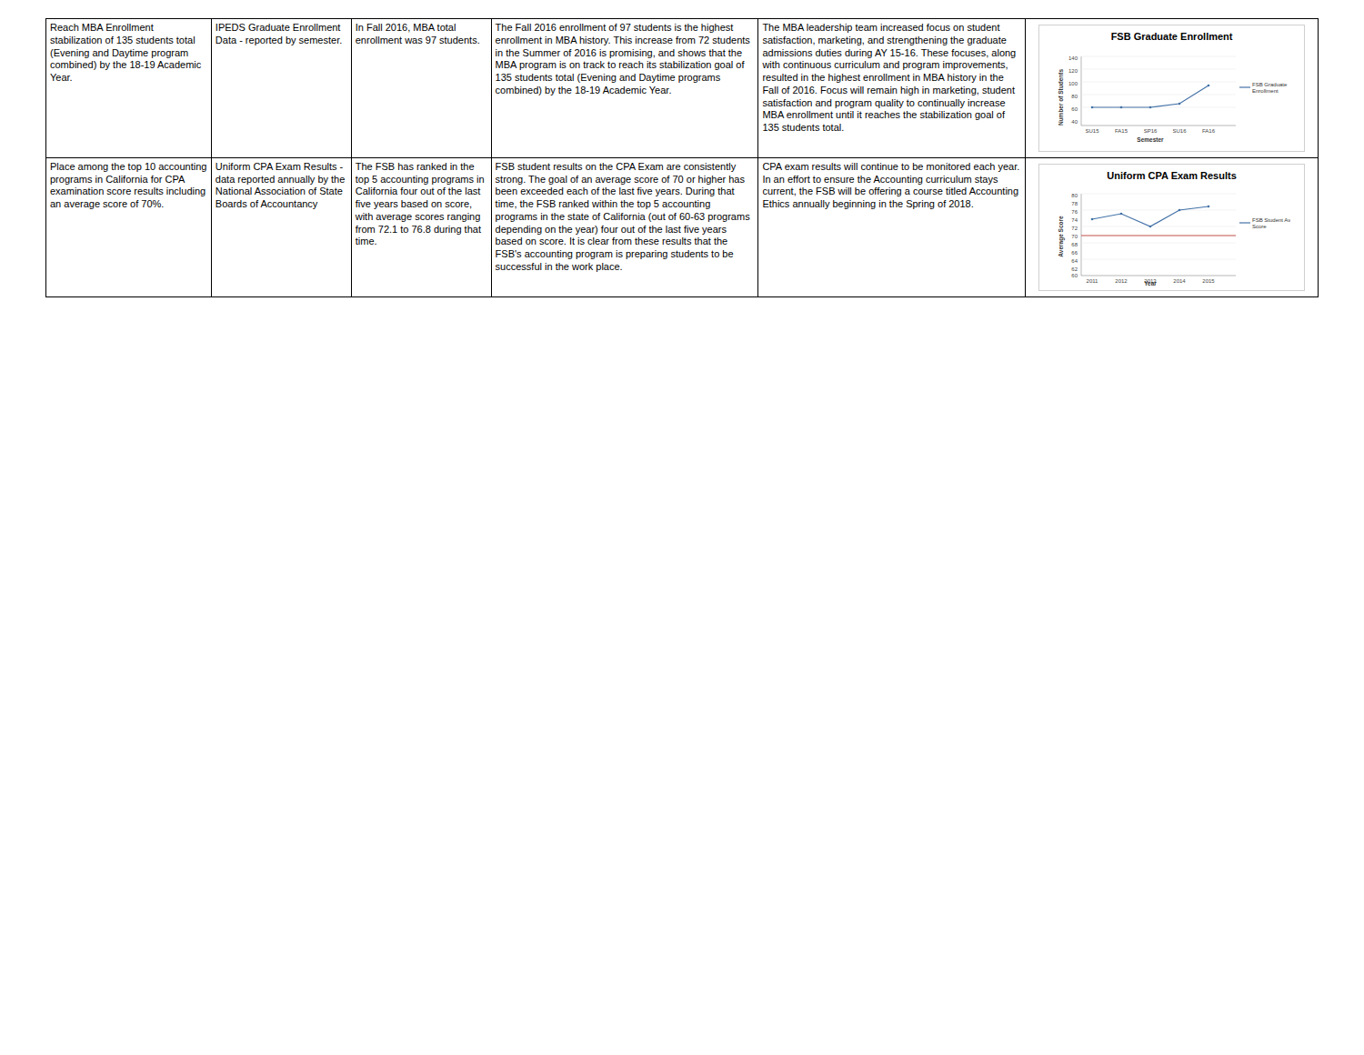| Reach MBA Enrollment stabilization of 135 students total (Evening and Daytime program combined) by the 18-19 Academic Year. | IPEDS Graduate Enrollment Data - reported by semester. | In Fall 2016, MBA total enrollment was 97 students. | The Fall 2016 enrollment of 97 students is the highest enrollment in MBA history. This increase from 72 students in the Summer of 2016 is promising, and shows that the MBA program is on track to reach its stabilization goal of 135 students total (Evening and Daytime programs combined) by the 18-19 Academic Year. | The MBA leadership team increased focus on student satisfaction, marketing, and strengthening the graduate admissions duties during AY 15-16. These focuses, along with continuous curriculum and program improvements, resulted in the highest enrollment in MBA history in the Fall of 2016. Focus will remain high in marketing, student satisfaction and program quality to continually increase MBA enrollment until it reaches the stabilization goal of 135 students total. | FSB Graduate Enrollment 140 120 100 80 60 40 Number of Students SU15 FA15 SP16 SU16 FA16 Semester FSB Graduate Enrollment |
| Place among the top 10 accounting programs in California for CPA examination score results including an average score of 70%. | Uniform CPA Exam Results - data reported annually by the National Association of State Boards of Accountancy | The FSB has ranked in the top 5 accounting programs in California four out of the last five years based on score, with average scores ranging from 72.1 to 76.8 during that time. | FSB student results on the CPA Exam are consistently strong. The goal of an average score of 70 or higher has been exceeded each of the last five years. During that time, the FSB ranked within the top 5 accounting programs in the state of California (out of 60-63 programs depending on the year) four out of the last five years based on score. It is clear from these results that the FSB's accounting program is preparing students to be successful in the work place. | CPA exam results will continue to be monitored each year. In an effort to ensure the Accounting curriculum stays current, the FSB will be offering a course titled Accounting Ethics annually beginning in the Spring of 2018. | Uniform CPA Exam Results 80 78 76 74 72 70 68 66 64 62 60 Average Score 2011 2012 2013 2014 2015 Year FSB Student Average Score |